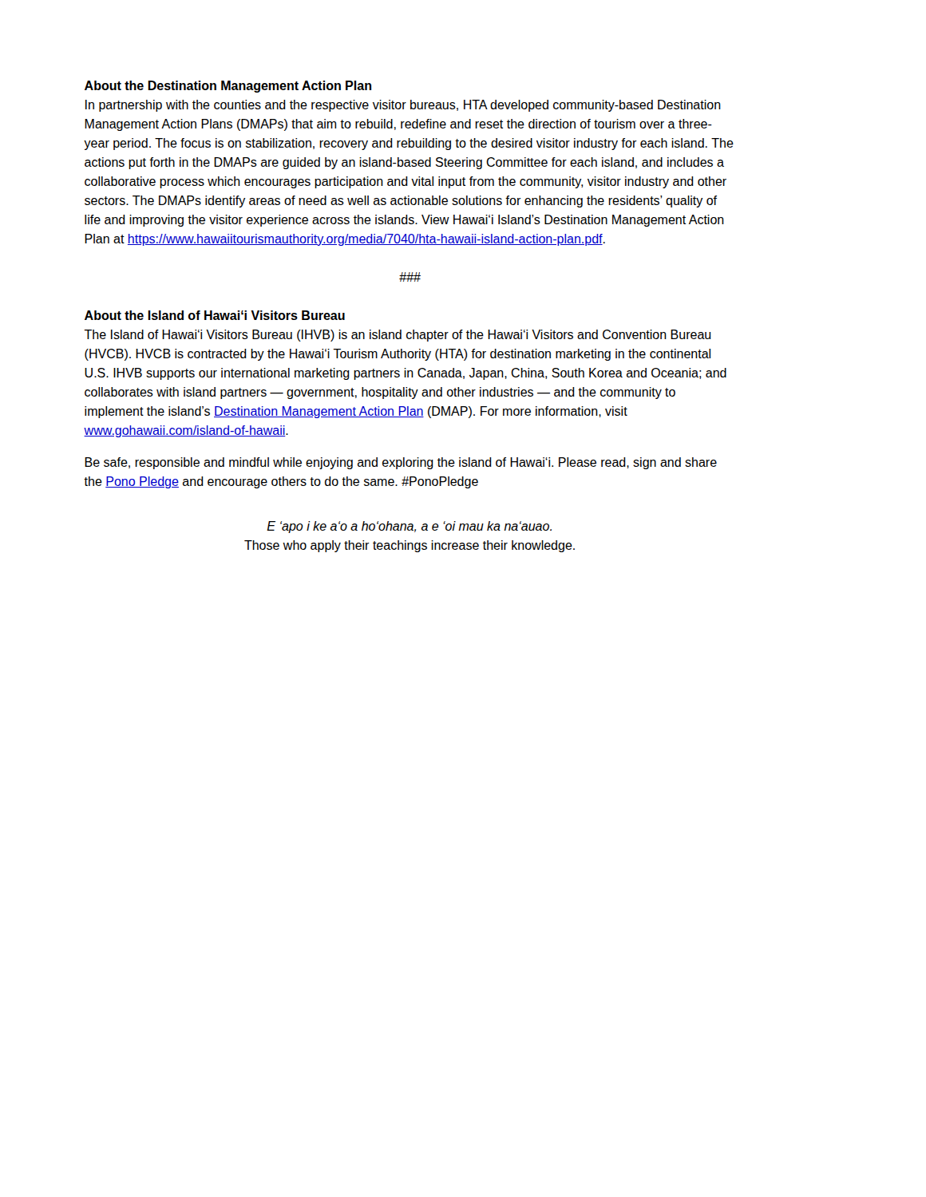About the Destination Management Action Plan
In partnership with the counties and the respective visitor bureaus, HTA developed community-based Destination Management Action Plans (DMAPs) that aim to rebuild, redefine and reset the direction of tourism over a three-year period. The focus is on stabilization, recovery and rebuilding to the desired visitor industry for each island. The actions put forth in the DMAPs are guided by an island-based Steering Committee for each island, and includes a collaborative process which encourages participation and vital input from the community, visitor industry and other sectors. The DMAPs identify areas of need as well as actionable solutions for enhancing the residents’ quality of life and improving the visitor experience across the islands. View Hawai‘i Island’s Destination Management Action Plan at https://www.hawaiitourismauthority.org/media/7040/hta-hawaii-island-action-plan.pdf.
###
About the Island of Hawai‘i Visitors Bureau
The Island of Hawai‘i Visitors Bureau (IHVB) is an island chapter of the Hawai‘i Visitors and Convention Bureau (HVCB). HVCB is contracted by the Hawai‘i Tourism Authority (HTA) for destination marketing in the continental U.S. IHVB supports our international marketing partners in Canada, Japan, China, South Korea and Oceania; and collaborates with island partners — government, hospitality and other industries — and the community to implement the island’s Destination Management Action Plan (DMAP). For more information, visit www.gohawaii.com/island-of-hawaii.
Be safe, responsible and mindful while enjoying and exploring the island of Hawai‘i. Please read, sign and share the Pono Pledge and encourage others to do the same. #PonoPledge
E ‘apo i ke a‘o a ho‘ohana, a e ‘oi mau ka na‘auao.
Those who apply their teachings increase their knowledge.